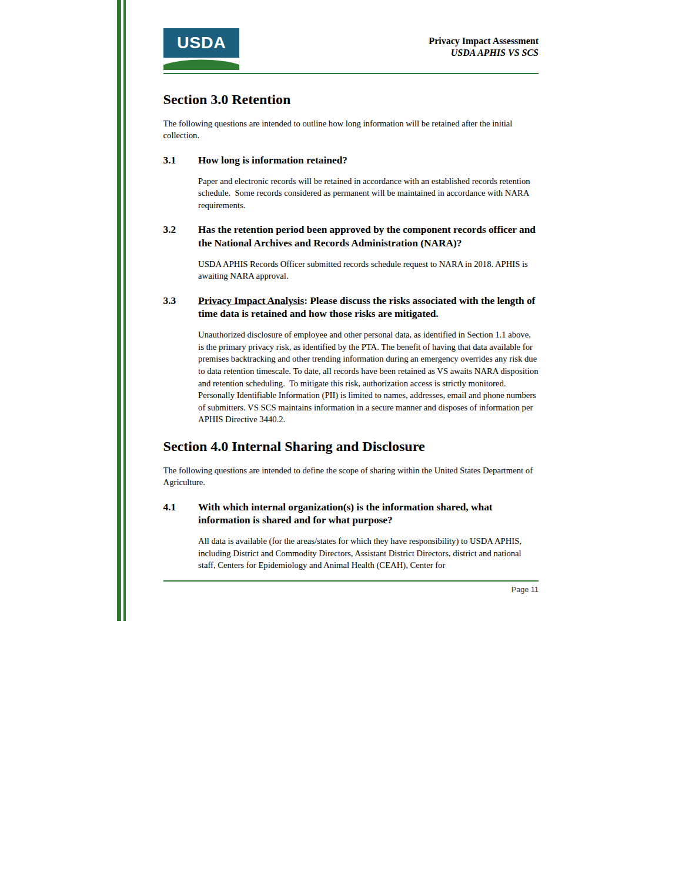USDA
Privacy Impact Assessment
USDA APHIS VS SCS
Section 3.0 Retention
The following questions are intended to outline how long information will be retained after the initial collection.
3.1 How long is information retained?
Paper and electronic records will be retained in accordance with an established records retention schedule. Some records considered as permanent will be maintained in accordance with NARA requirements.
3.2 Has the retention period been approved by the component records officer and the National Archives and Records Administration (NARA)?
USDA APHIS Records Officer submitted records schedule request to NARA in 2018. APHIS is awaiting NARA approval.
3.3 Privacy Impact Analysis: Please discuss the risks associated with the length of time data is retained and how those risks are mitigated.
Unauthorized disclosure of employee and other personal data, as identified in Section 1.1 above, is the primary privacy risk, as identified by the PTA. The benefit of having that data available for premises backtracking and other trending information during an emergency overrides any risk due to data retention timescale. To date, all records have been retained as VS awaits NARA disposition and retention scheduling. To mitigate this risk, authorization access is strictly monitored. Personally Identifiable Information (PII) is limited to names, addresses, email and phone numbers of submitters. VS SCS maintains information in a secure manner and disposes of information per APHIS Directive 3440.2.
Section 4.0 Internal Sharing and Disclosure
The following questions are intended to define the scope of sharing within the United States Department of Agriculture.
4.1 With which internal organization(s) is the information shared, what information is shared and for what purpose?
All data is available (for the areas/states for which they have responsibility) to USDA APHIS, including District and Commodity Directors, Assistant District Directors, district and national staff, Centers for Epidemiology and Animal Health (CEAH), Center for
Page 11